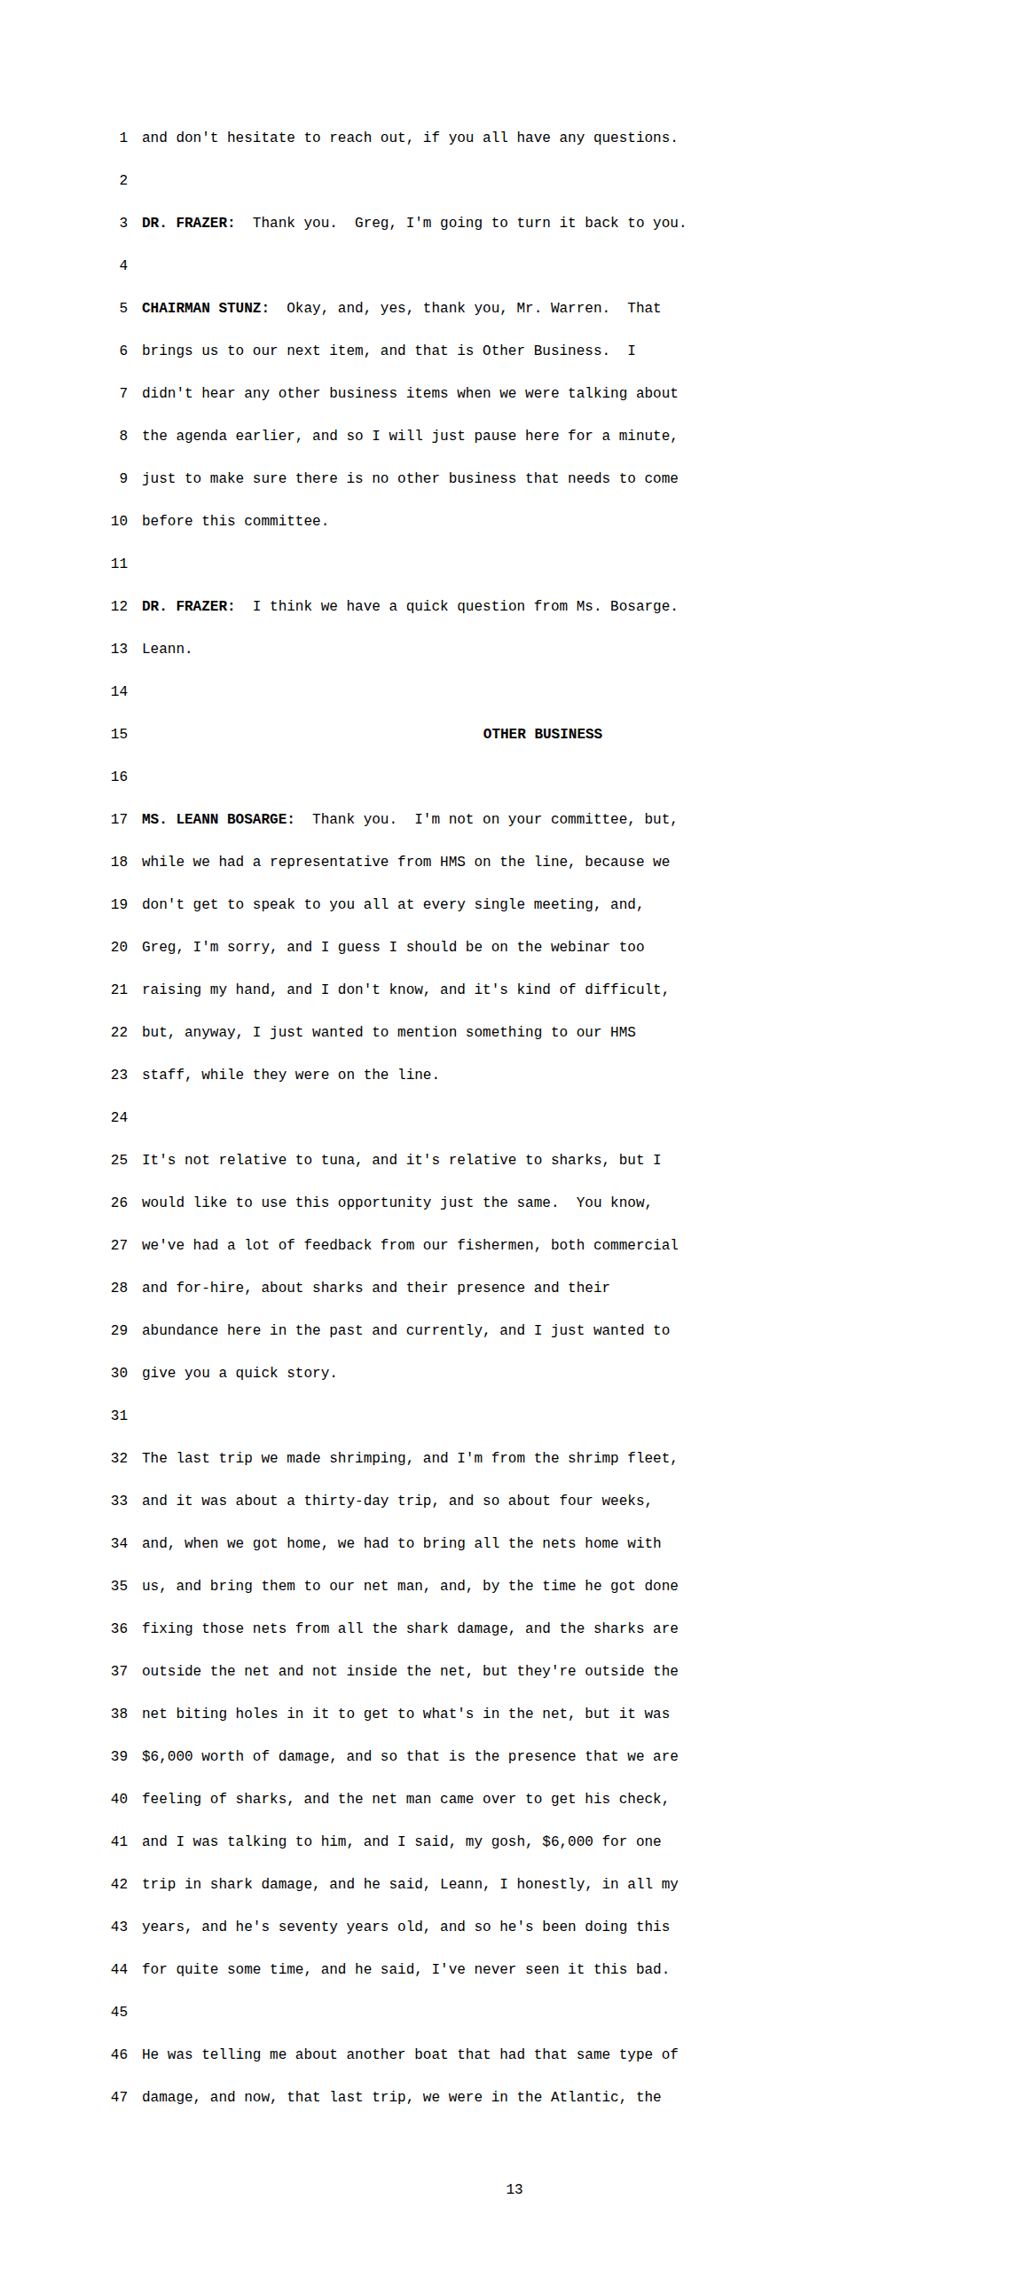1 and don't hesitate to reach out, if you all have any questions.
2
3 DR. FRAZER: Thank you. Greg, I'm going to turn it back to you.
4
5 CHAIRMAN STUNZ: Okay, and, yes, thank you, Mr. Warren. That
6 brings us to our next item, and that is Other Business. I
7 didn't hear any other business items when we were talking about
8 the agenda earlier, and so I will just pause here for a minute,
9 just to make sure there is no other business that needs to come
10 before this committee.
11
12 DR. FRAZER: I think we have a quick question from Ms. Bosarge.
13 Leann.
14
15 OTHER BUSINESS
16
17 MS. LEANN BOSARGE: Thank you. I'm not on your committee, but,
18 while we had a representative from HMS on the line, because we
19 don't get to speak to you all at every single meeting, and,
20 Greg, I'm sorry, and I guess I should be on the webinar too
21 raising my hand, and I don't know, and it's kind of difficult,
22 but, anyway, I just wanted to mention something to our HMS
23 staff, while they were on the line.
24
25 It's not relative to tuna, and it's relative to sharks, but I
26 would like to use this opportunity just the same. You know,
27 we've had a lot of feedback from our fishermen, both commercial
28 and for-hire, about sharks and their presence and their
29 abundance here in the past and currently, and I just wanted to
30 give you a quick story.
31
32 The last trip we made shrimping, and I'm from the shrimp fleet,
33 and it was about a thirty-day trip, and so about four weeks,
34 and, when we got home, we had to bring all the nets home with
35 us, and bring them to our net man, and, by the time he got done
36 fixing those nets from all the shark damage, and the sharks are
37 outside the net and not inside the net, but they're outside the
38 net biting holes in it to get to what's in the net, but it was
39$6,000 worth of damage, and so that is the presence that we are
40 feeling of sharks, and the net man came over to get his check,
41 and I was talking to him, and I said, my gosh, $6,000 for one
42 trip in shark damage, and he said, Leann, I honestly, in all my
43 years, and he's seventy years old, and so he's been doing this
44 for quite some time, and he said, I've never seen it this bad.
45
46 He was telling me about another boat that had that same type of
47 damage, and now, that last trip, we were in the Atlantic, the
13